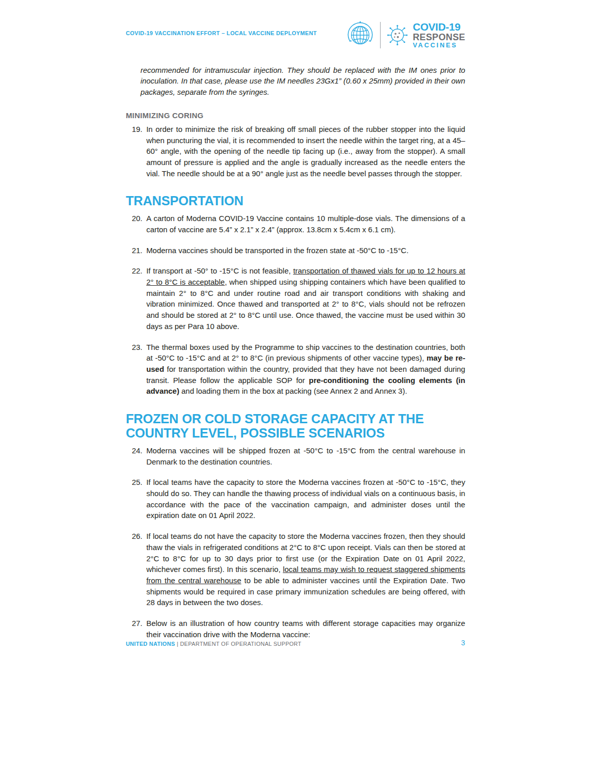COVID-19 VACCINATION EFFORT – LOCAL VACCINE DEPLOYMENT
COVID-19
RESPONSE
VACCINES
recommended for intramuscular injection. They should be replaced with the IM ones prior to inoculation. In that case, please use the IM needles 23Gx1” (0.60 x 25mm) provided in their own packages, separate from the syringes.
Minimizing coring
19. In order to minimize the risk of breaking off small pieces of the rubber stopper into the liquid when puncturing the vial, it is recommended to insert the needle within the target ring, at a 45–60° angle, with the opening of the needle tip facing up (i.e., away from the stopper). A small amount of pressure is applied and the angle is gradually increased as the needle enters the vial. The needle should be at a 90° angle just as the needle bevel passes through the stopper.
TRANSPORTATION
20. A carton of Moderna COVID-19 Vaccine contains 10 multiple-dose vials. The dimensions of a carton of vaccine are 5.4” x 2.1” x 2.4” (approx. 13.8cm x 5.4cm x 6.1 cm).
21. Moderna vaccines should be transported in the frozen state at -50°C to -15°C.
22. If transport at -50° to -15°C is not feasible, transportation of thawed vials for up to 12 hours at 2° to 8°C is acceptable, when shipped using shipping containers which have been qualified to maintain 2° to 8°C and under routine road and air transport conditions with shaking and vibration minimized. Once thawed and transported at 2° to 8°C, vials should not be refrozen and should be stored at 2° to 8°C until use. Once thawed, the vaccine must be used within 30 days as per Para 10 above.
23. The thermal boxes used by the Programme to ship vaccines to the destination countries, both at -50°C to -15°C and at 2° to 8°C (in previous shipments of other vaccine types), may be re-used for transportation within the country, provided that they have not been damaged during transit. Please follow the applicable SOP for pre-conditioning the cooling elements (in advance) and loading them in the box at packing (see Annex 2 and Annex 3).
FROZEN OR COLD STORAGE CAPACITY AT THE COUNTRY LEVEL, POSSIBLE SCENARIOS
24. Moderna vaccines will be shipped frozen at -50°C to -15°C from the central warehouse in Denmark to the destination countries.
25. If local teams have the capacity to store the Moderna vaccines frozen at -50°C to -15°C, they should do so. They can handle the thawing process of individual vials on a continuous basis, in accordance with the pace of the vaccination campaign, and administer doses until the expiration date on 01 April 2022.
26. If local teams do not have the capacity to store the Moderna vaccines frozen, then they should thaw the vials in refrigerated conditions at 2°C to 8°C upon receipt. Vials can then be stored at 2°C to 8°C for up to 30 days prior to first use (or the Expiration Date on 01 April 2022, whichever comes first). In this scenario, local teams may wish to request staggered shipments from the central warehouse to be able to administer vaccines until the Expiration Date. Two shipments would be required in case primary immunization schedules are being offered, with 28 days in between the two doses.
27. Below is an illustration of how country teams with different storage capacities may organize their vaccination drive with the Moderna vaccine:
UNITED NATIONS | DEPARTMENT OF OPERATIONAL SUPPORT
3